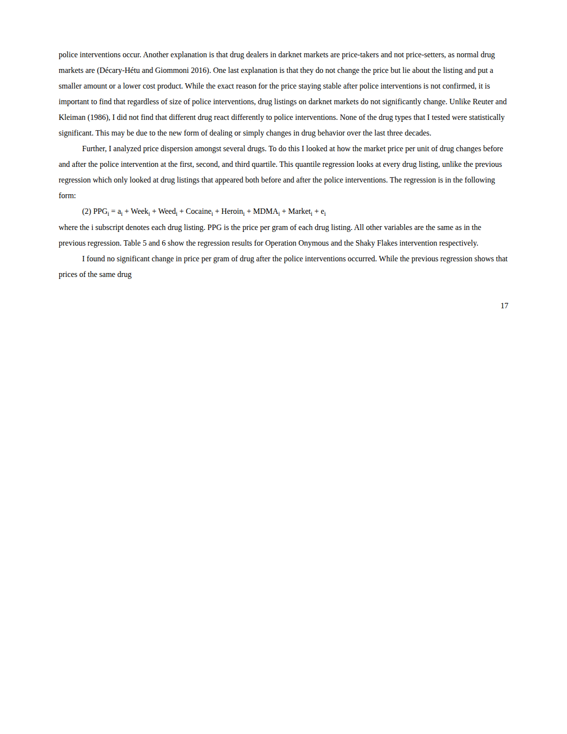police interventions occur. Another explanation is that drug dealers in darknet markets are price-takers and not price-setters, as normal drug markets are (Décary-Hétu and Giommoni 2016). One last explanation is that they do not change the price but lie about the listing and put a smaller amount or a lower cost product. While the exact reason for the price staying stable after police interventions is not confirmed, it is important to find that regardless of size of police interventions, drug listings on darknet markets do not significantly change. Unlike Reuter and Kleiman (1986), I did not find that different drug react differently to police interventions. None of the drug types that I tested were statistically significant. This may be due to the new form of dealing or simply changes in drug behavior over the last three decades.
Further, I analyzed price dispersion amongst several drugs. To do this I looked at how the market price per unit of drug changes before and after the police intervention at the first, second, and third quartile. This quantile regression looks at every drug listing, unlike the previous regression which only looked at drug listings that appeared both before and after the police interventions. The regression is in the following form:
(2) PPGi = ai + Weeki + Weedi + Cocainei + Heroini + MDMAi + Marketi + ei
where the i subscript denotes each drug listing. PPG is the price per gram of each drug listing. All other variables are the same as in the previous regression. Table 5 and 6 show the regression results for Operation Onymous and the Shaky Flakes intervention respectively.
I found no significant change in price per gram of drug after the police interventions occurred. While the previous regression shows that prices of the same drug
17